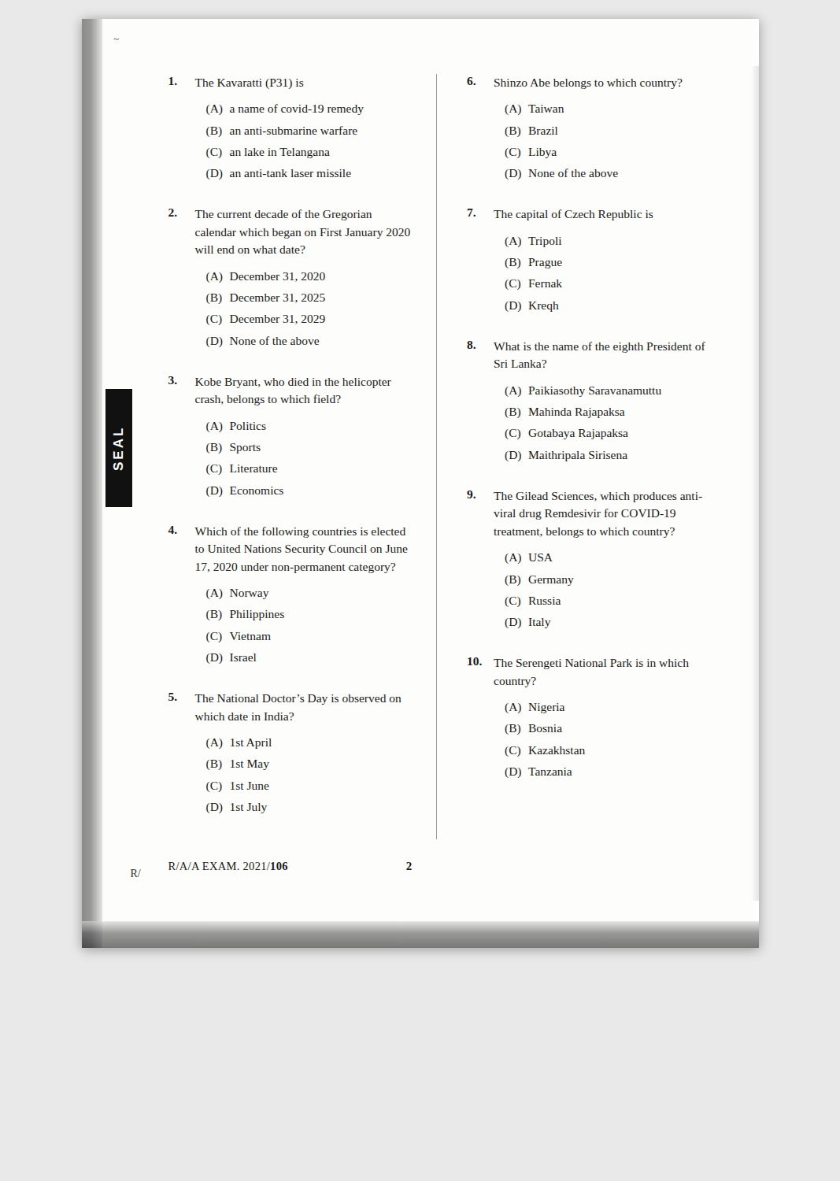~
SEAL
1.
The Kavaratti (P31) is
(A) a name of covid-19 remedy
(B) an anti-submarine warfare
(C) an lake in Telangana
(D) an anti-tank laser missile
2.
The current decade of the Gregorian calendar which began on First January 2020 will end on what date?
(A) December 31, 2020
(B) December 31, 2025
(C) December 31, 2029
(D) None of the above
3.
Kobe Bryant, who died in the helicopter crash, belongs to which field?
(A) Politics
(B) Sports
(C) Literature
(D) Economics
4.
Which of the following countries is elected to United Nations Security Council on June 17, 2020 under non-permanent category?
(A) Norway
(B) Philippines
(C) Vietnam
(D) Israel
5.
The National Doctor’s Day is observed on which date in India?
(A) 1st April
(B) 1st May
(C) 1st June
(D) 1st July
6.
Shinzo Abe belongs to which country?
(A) Taiwan
(B) Brazil
(C) Libya
(D) None of the above
7.
The capital of Czech Republic is
(A) Tripoli
(B) Prague
(C) Fernak
(D) Kreqh
8.
What is the name of the eighth President of Sri Lanka?
(A) Paikiasothy Saravanamuttu
(B) Mahinda Rajapaksa
(C) Gotabaya Rajapaksa
(D) Maithripala Sirisena
9.
The Gilead Sciences, which produces anti-viral drug Remdesivir for COVID-19 treatment, belongs to which country?
(A) USA
(B) Germany
(C) Russia
(D) Italy
10.
The Serengeti National Park is in which country?
(A) Nigeria
(B) Bosnia
(C) Kazakhstan
(D) Tanzania
R/A/A EXAM. 2021/106 2
R/